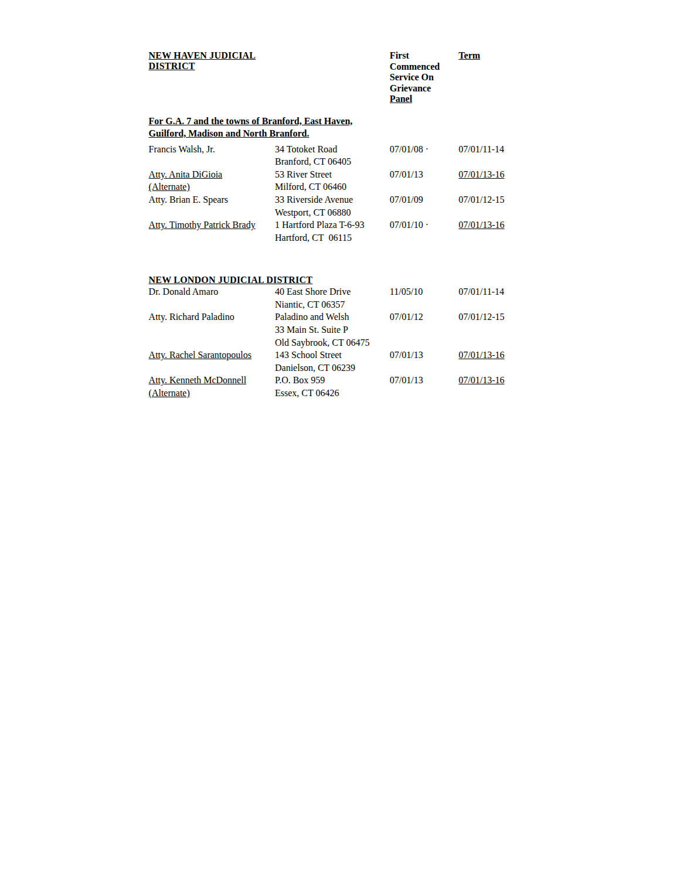| NEW HAVEN JUDICIAL DISTRICT | | First Commenced Service On Grievance Panel | Term |
For G.A. 7 and the towns of Branford, East Haven,
Guilford, Madison and North Branford.
| Francis Walsh, Jr. | 34 Totoket Road Branford, CT 06405 | 07/01/08 · | 07/01/11-14 |
| Atty. Anita DiGioia (Alternate) | 53 River Street Milford, CT 06460 | 07/01/13 | 07/01/13-16 |
| Atty. Brian E. Spears | 33 Riverside Avenue Westport, CT 06880 | 07/01/09 | 07/01/12-15 |
| Atty. Timothy Patrick Brady | 1 Hartford Plaza T-6-93 Hartford, CT 06115 | 07/01/10 · | 07/01/13-16 |
NEW LONDON JUDICIAL DISTRICT
| Dr. Donald Amaro | 40 East Shore Drive Niantic, CT 06357 | 11/05/10 | 07/01/11-14 |
| Atty. Richard Paladino | Paladino and Welsh 33 Main St. Suite P Old Saybrook, CT 06475 | 07/01/12 | 07/01/12-15 |
| Atty. Rachel Sarantopoulos | 143 School Street Danielson, CT 06239 | 07/01/13 | 07/01/13-16 |
| Atty. Kenneth McDonnell (Alternate) | P.O. Box 959 Essex, CT 06426 | 07/01/13 | 07/01/13-16 |